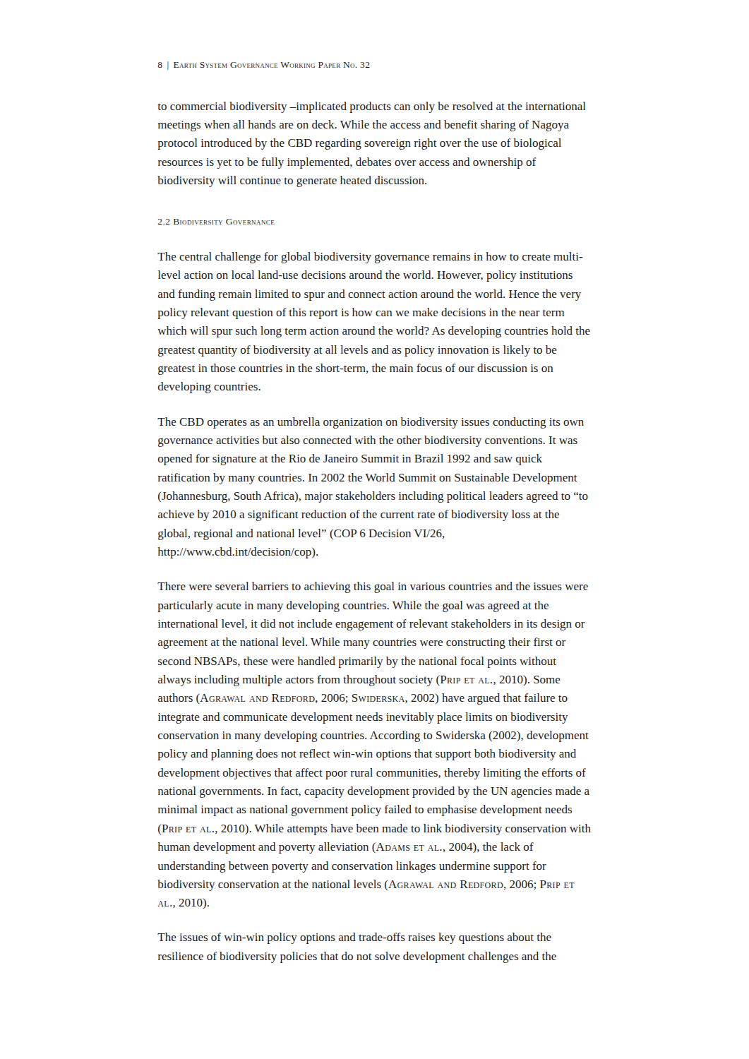8|Earth System Governance Working Paper No. 32
to commercial biodiversity –implicated products can only be resolved at the international meetings when all hands are on deck. While the access and benefit sharing of Nagoya protocol introduced by the CBD regarding sovereign right over the use of biological resources is yet to be fully implemented, debates over access and ownership of biodiversity will continue to generate heated discussion.
2.2 Biodiversity Governance
The central challenge for global biodiversity governance remains in how to create multi-level action on local land-use decisions around the world. However, policy institutions and funding remain limited to spur and connect action around the world. Hence the very policy relevant question of this report is how can we make decisions in the near term which will spur such long term action around the world? As developing countries hold the greatest quantity of biodiversity at all levels and as policy innovation is likely to be greatest in those countries in the short-term, the main focus of our discussion is on developing countries.
The CBD operates as an umbrella organization on biodiversity issues conducting its own governance activities but also connected with the other biodiversity conventions. It was opened for signature at the Rio de Janeiro Summit in Brazil 1992 and saw quick ratification by many countries. In 2002 the World Summit on Sustainable Development (Johannesburg, South Africa), major stakeholders including political leaders agreed to “to achieve by 2010 a significant reduction of the current rate of biodiversity loss at the global, regional and national level” (COP 6 Decision VI/26, http://www.cbd.int/decision/cop).
There were several barriers to achieving this goal in various countries and the issues were particularly acute in many developing countries. While the goal was agreed at the international level, it did not include engagement of relevant stakeholders in its design or agreement at the national level. While many countries were constructing their first or second NBSAPs, these were handled primarily by the national focal points without always including multiple actors from throughout society (Prip et al., 2010). Some authors (Agrawal and Redford, 2006; Swiderska, 2002) have argued that failure to integrate and communicate development needs inevitably place limits on biodiversity conservation in many developing countries. According to Swiderska (2002), development policy and planning does not reflect win-win options that support both biodiversity and development objectives that affect poor rural communities, thereby limiting the efforts of national governments. In fact, capacity development provided by the UN agencies made a minimal impact as national government policy failed to emphasise development needs (Prip et al., 2010). While attempts have been made to link biodiversity conservation with human development and poverty alleviation (Adams et al., 2004), the lack of understanding between poverty and conservation linkages undermine support for biodiversity conservation at the national levels (Agrawal and Redford, 2006; Prip et al., 2010).
The issues of win-win policy options and trade-offs raises key questions about the resilience of biodiversity policies that do not solve development challenges and the